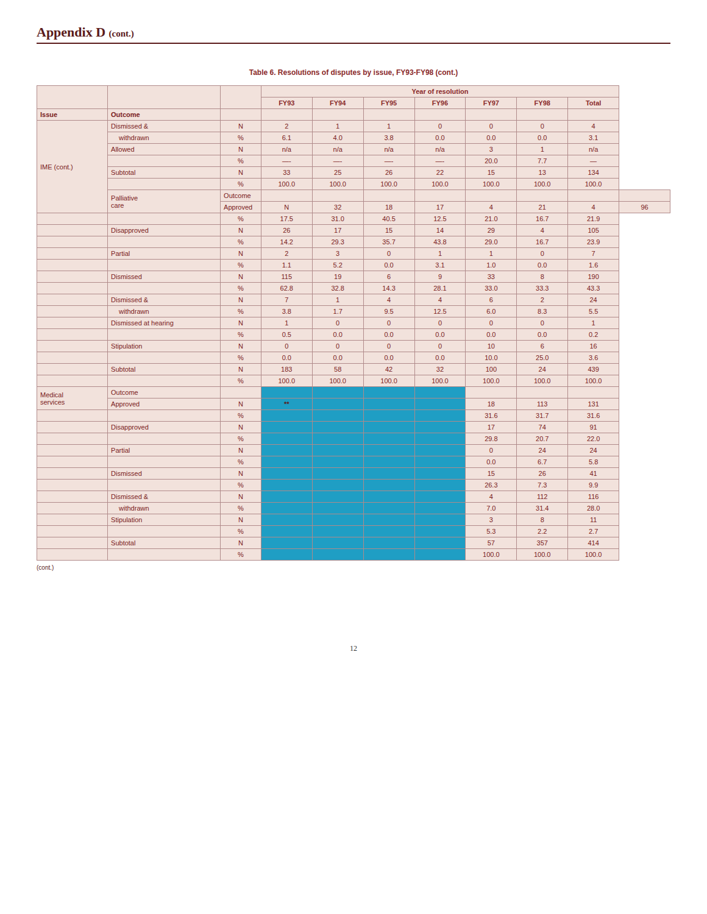Appendix D (cont.)
Table 6. Resolutions of disputes by issue, FY93-FY98 (cont.)
| | | | Year of resolution |
| --- | --- | --- | --- |
| FY93 | FY94 | FY95 | FY96 | FY97 | FY98 | Total |
| Issue | Outcome | | | | | | | | |
| IME (cont.) | Dismissed & | N | 2 | 1 | 1 | 0 | 0 | 0 | 4 |
| withdrawn | % | 6.1 | 4.0 | 3.8 | 0.0 | 0.0 | 0.0 | 3.1 |
| Allowed | N | n/a | n/a | n/a | n/a | 3 | 1 | n/a |
| | % | —- | —- | —- | —- | 20.0 | 7.7 | — |
| Subtotal | N | 33 | 25 | 26 | 22 | 15 | 13 | 134 |
| | % | 100.0 | 100.0 | 100.0 | 100.0 | 100.0 | 100.0 | 100.0 |
| Palliative care | Outcome | | | | | | | | |
| Approved | N | 32 | 18 | 17 | 4 | 21 | 4 | 96 |
| | | % | 17.5 | 31.0 | 40.5 | 12.5 | 21.0 | 16.7 | 21.9 |
| | Disapproved | N | 26 | 17 | 15 | 14 | 29 | 4 | 105 |
| | | % | 14.2 | 29.3 | 35.7 | 43.8 | 29.0 | 16.7 | 23.9 |
| | Partial | N | 2 | 3 | 0 | 1 | 1 | 0 | 7 |
| | | % | 1.1 | 5.2 | 0.0 | 3.1 | 1.0 | 0.0 | 1.6 |
| | Dismissed | N | 115 | 19 | 6 | 9 | 33 | 8 | 190 |
| | | % | 62.8 | 32.8 | 14.3 | 28.1 | 33.0 | 33.3 | 43.3 |
| | Dismissed & | N | 7 | 1 | 4 | 4 | 6 | 2 | 24 |
| | withdrawn | % | 3.8 | 1.7 | 9.5 | 12.5 | 6.0 | 8.3 | 5.5 |
| | Dismissed at hearing | N | 1 | 0 | 0 | 0 | 0 | 0 | 1 |
| | | % | 0.5 | 0.0 | 0.0 | 0.0 | 0.0 | 0.0 | 0.2 |
| | Stipulation | N | 0 | 0 | 0 | 0 | 10 | 6 | 16 |
| | | % | 0.0 | 0.0 | 0.0 | 0.0 | 10.0 | 25.0 | 3.6 |
| | Subtotal | N | 183 | 58 | 42 | 32 | 100 | 24 | 439 |
| | | % | 100.0 | 100.0 | 100.0 | 100.0 | 100.0 | 100.0 | 100.0 |
| Medical services | Outcome | | | | | | | | |
| Approved | N | ** | | | | 18 | 113 | 131 |
| | | % | | | | | 31.6 | 31.7 | 31.6 |
| | Disapproved | N | | | | | 17 | 74 | 91 |
| | | % | | | | | 29.8 | 20.7 | 22.0 |
| | Partial | N | | | | | 0 | 24 | 24 |
| | | % | | | | | 0.0 | 6.7 | 5.8 |
| | Dismissed | N | | | | | 15 | 26 | 41 |
| | | % | | | | | 26.3 | 7.3 | 9.9 |
| | Dismissed & | N | | | | | 4 | 112 | 116 |
| | withdrawn | % | | | | | 7.0 | 31.4 | 28.0 |
| | Stipulation | N | | | | | 3 | 8 | 11 |
| | | % | | | | | 5.3 | 2.2 | 2.7 |
| | Subtotal | N | | | | | 57 | 357 | 414 |
| | | % | | | | | 100.0 | 100.0 | 100.0 |
(cont.)
12